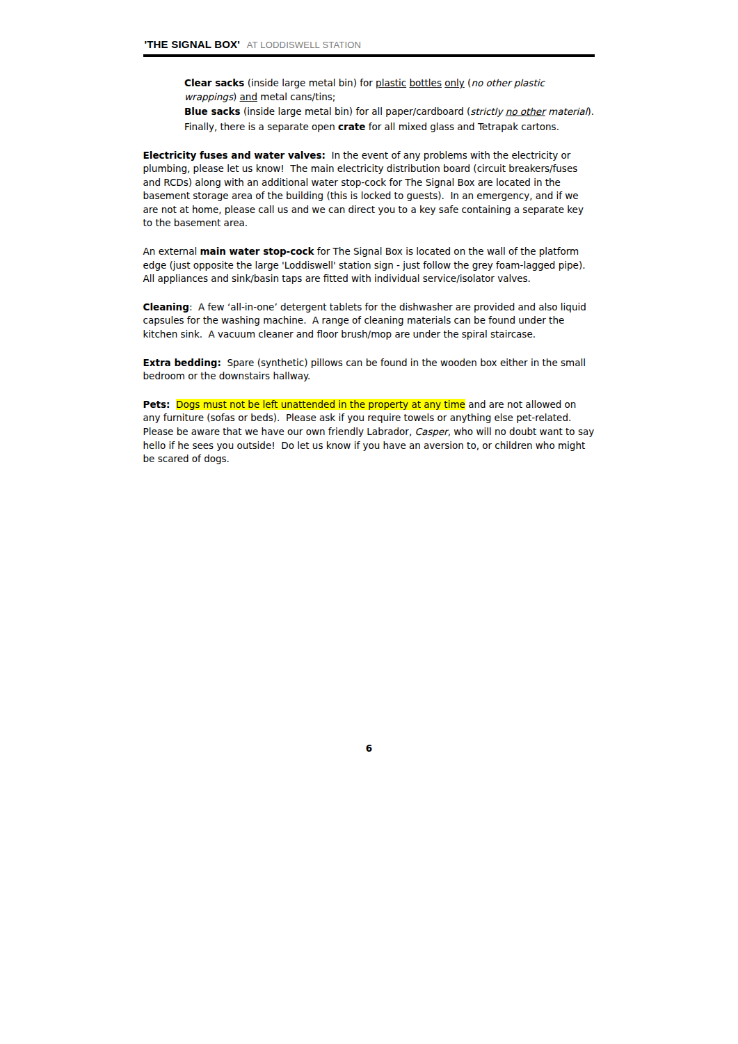'THE SIGNAL BOX' AT LODDISWELL STATION
Clear sacks (inside large metal bin) for plastic bottles only (no other plastic wrappings) and metal cans/tins;
Blue sacks (inside large metal bin) for all paper/cardboard (strictly no other material).
Finally, there is a separate open crate for all mixed glass and Tetrapak cartons.
Electricity fuses and water valves: In the event of any problems with the electricity or plumbing, please let us know! The main electricity distribution board (circuit breakers/fuses and RCDs) along with an additional water stop-cock for The Signal Box are located in the basement storage area of the building (this is locked to guests). In an emergency, and if we are not at home, please call us and we can direct you to a key safe containing a separate key to the basement area.
An external main water stop-cock for The Signal Box is located on the wall of the platform edge (just opposite the large 'Loddiswell' station sign - just follow the grey foam-lagged pipe). All appliances and sink/basin taps are fitted with individual service/isolator valves.
Cleaning: A few ‘all-in-one’ detergent tablets for the dishwasher are provided and also liquid capsules for the washing machine. A range of cleaning materials can be found under the kitchen sink. A vacuum cleaner and floor brush/mop are under the spiral staircase.
Extra bedding: Spare (synthetic) pillows can be found in the wooden box either in the small bedroom or the downstairs hallway.
Pets: Dogs must not be left unattended in the property at any time and are not allowed on any furniture (sofas or beds). Please ask if you require towels or anything else pet-related. Please be aware that we have our own friendly Labrador, Casper, who will no doubt want to say hello if he sees you outside! Do let us know if you have an aversion to, or children who might be scared of dogs.
6